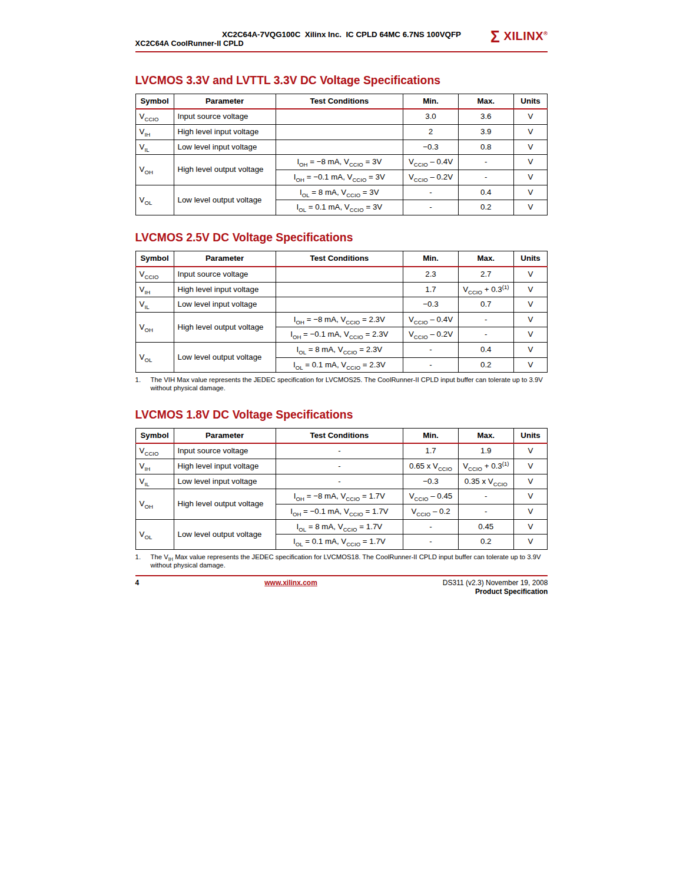XC2C64A-7VQG100C Xilinx Inc. IC CPLD 64MC 6.7NS 100VQFP
XC2C64A CoolRunner-II CPLD
Σ XILINX®
LVCMOS 3.3V and LVTTL 3.3V DC Voltage Specifications
| Symbol | Parameter | Test Conditions | Min. | Max. | Units |
| --- | --- | --- | --- | --- | --- |
| V CCIO | Input source voltage | | 3.0 | 3.6 | V |
| V IH | High level input voltage | | 2 | 3.9 | V |
| V IL | Low level input voltage | | −0.3 | 0.8 | V |
| V OH | High level output voltage | I OH = −8 mA, V CCIO = 3V | V CCIO – 0.4V | - | V |
| I OH = −0.1 mA, V CCIO = 3V | V CCIO – 0.2V | - | V |
| V OL | Low level output voltage | I OL = 8 mA, V CCIO = 3V | - | 0.4 | V |
| I OL = 0.1 mA, V CCIO = 3V | - | 0.2 | V |
LVCMOS 2.5V DC Voltage Specifications
| Symbol | Parameter | Test Conditions | Min. | Max. | Units |
| --- | --- | --- | --- | --- | --- |
| V CCIO | Input source voltage | | 2.3 | 2.7 | V |
| V IH | High level input voltage | | 1.7 | V CCIO + 0.3 (1) | V |
| V IL | Low level input voltage | | −0.3 | 0.7 | V |
| V OH | High level output voltage | I OH = −8 mA, V CCIO = 2.3V | V CCIO – 0.4V | - | V |
| I OH = −0.1 mA, V CCIO = 2.3V | V CCIO – 0.2V | - | V |
| V OL | Low level output voltage | I OL = 8 mA, V CCIO = 2.3V | - | 0.4 | V |
| I OL = 0.1 mA, V CCIO = 2.3V | - | 0.2 | V |
The VIH Max value represents the JEDEC specification for LVCMOS25. The CoolRunner-II CPLD input buffer can tolerate up to 3.9V without physical damage.
LVCMOS 1.8V DC Voltage Specifications
| Symbol | Parameter | Test Conditions | Min. | Max. | Units |
| --- | --- | --- | --- | --- | --- |
| V CCIO | Input source voltage | - | 1.7 | 1.9 | V |
| V IH | High level input voltage | - | 0.65 x V CCIO | V CCIO + 0.3 (1) | V |
| V IL | Low level input voltage | - | −0.3 | 0.35 x V CCIO | V |
| V OH | High level output voltage | I OH = −8 mA, V CCIO = 1.7V | V CCIO – 0.45 | - | V |
| I OH = −0.1 mA, V CCIO = 1.7V | V CCIO – 0.2 | - | V |
| V OL | Low level output voltage | I OL = 8 mA, V CCIO = 1.7V | - | 0.45 | V |
| I OL = 0.1 mA, V CCIO = 1.7V | - | 0.2 | V |
The VIH Max value represents the JEDEC specification for LVCMOS18. The CoolRunner-II CPLD input buffer can tolerate up to 3.9V without physical damage.
4
www.xilinx.com
DS311 (v2.3) November 19, 2008
Product Specification